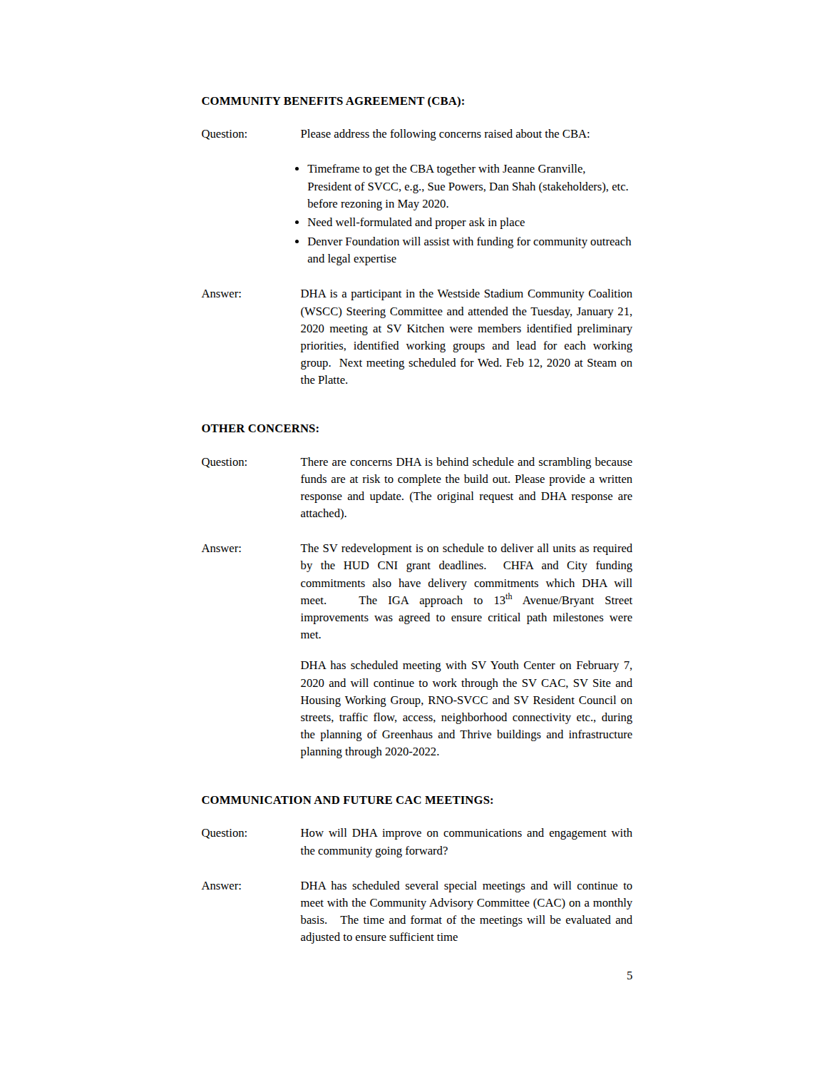COMMUNITY BENEFITS AGREEMENT (CBA):
Question:
Please address the following concerns raised about the CBA:
Timeframe to get the CBA together with Jeanne Granville, President of SVCC, e.g., Sue Powers, Dan Shah (stakeholders), etc. before rezoning in May 2020.
Need well-formulated and proper ask in place
Denver Foundation will assist with funding for community outreach and legal expertise
Answer:
DHA is a participant in the Westside Stadium Community Coalition (WSCC) Steering Committee and attended the Tuesday, January 21, 2020 meeting at SV Kitchen were members identified preliminary priorities, identified working groups and lead for each working group. Next meeting scheduled for Wed. Feb 12, 2020 at Steam on the Platte.
OTHER CONCERNS:
Question:
There are concerns DHA is behind schedule and scrambling because funds are at risk to complete the build out. Please provide a written response and update. (The original request and DHA response are attached).
Answer:
The SV redevelopment is on schedule to deliver all units as required by the HUD CNI grant deadlines. CHFA and City funding commitments also have delivery commitments which DHA will meet. The IGA approach to 13th Avenue/Bryant Street improvements was agreed to ensure critical path milestones were met.
DHA has scheduled meeting with SV Youth Center on February 7, 2020 and will continue to work through the SV CAC, SV Site and Housing Working Group, RNO-SVCC and SV Resident Council on streets, traffic flow, access, neighborhood connectivity etc., during the planning of Greenhaus and Thrive buildings and infrastructure planning through 2020-2022.
COMMUNICATION AND FUTURE CAC MEETINGS:
Question:
How will DHA improve on communications and engagement with the community going forward?
Answer:
DHA has scheduled several special meetings and will continue to meet with the Community Advisory Committee (CAC) on a monthly basis. The time and format of the meetings will be evaluated and adjusted to ensure sufficient time
5